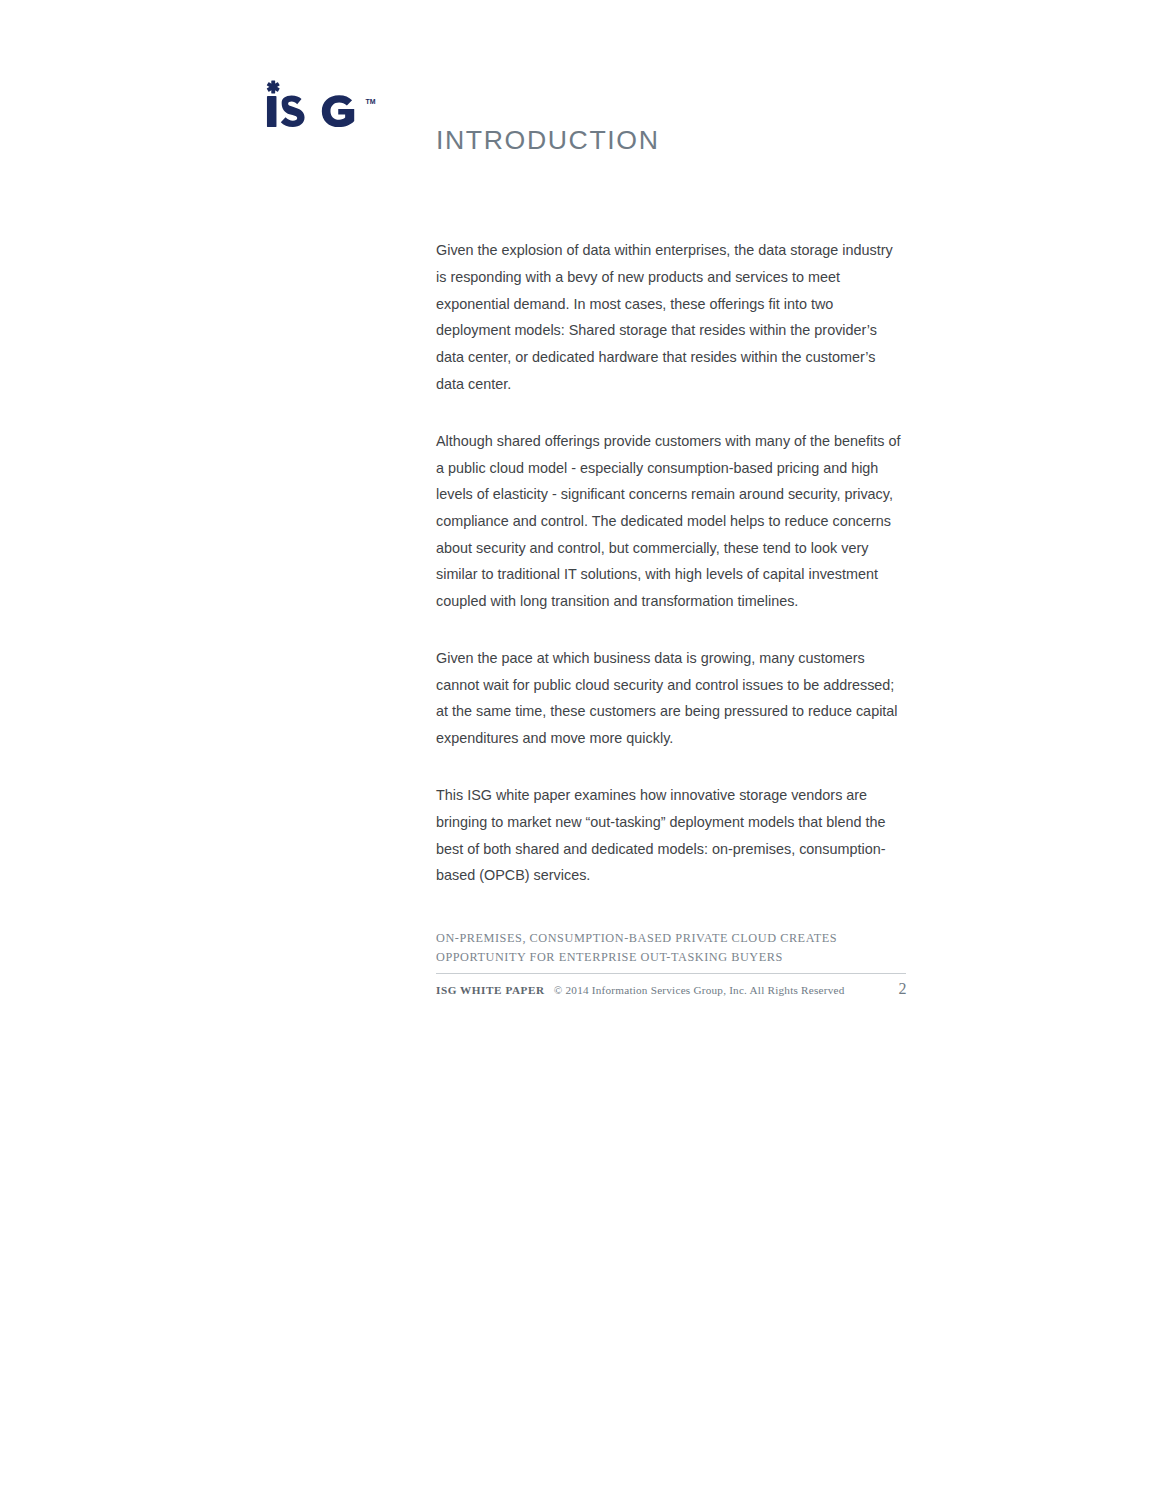TM
INTRODUCTION
Given the explosion of data within enterprises, the data storage industry is responding with a bevy of new products and services to meet exponential demand. In most cases, these offerings fit into two deployment models: Shared storage that resides within the provider’s data center, or dedicated hardware that resides within the customer’s data center.
Although shared offerings provide customers with many of the benefits of a public cloud model - especially consumption-based pricing and high levels of elasticity - significant concerns remain around security, privacy, compliance and control. The dedicated model helps to reduce concerns about security and control, but commercially, these tend to look very similar to traditional IT solutions, with high levels of capital investment coupled with long transition and transformation timelines.
Given the pace at which business data is growing, many customers cannot wait for public cloud security and control issues to be addressed; at the same time, these customers are being pressured to reduce capital expenditures and move more quickly.
This ISG white paper examines how innovative storage vendors are bringing to market new “out-tasking” deployment models that blend the best of both shared and dedicated models: on-premises, consumption-based (OPCB) services.
ON-PREMISES, CONSUMPTION-BASED PRIVATE CLOUD CREATES
OPPORTUNITY FOR ENTERPRISE OUT-TASKING BUYERS
ISG WHITE PAPER © 2014 Information Services Group, Inc. All Rights Reserved
2